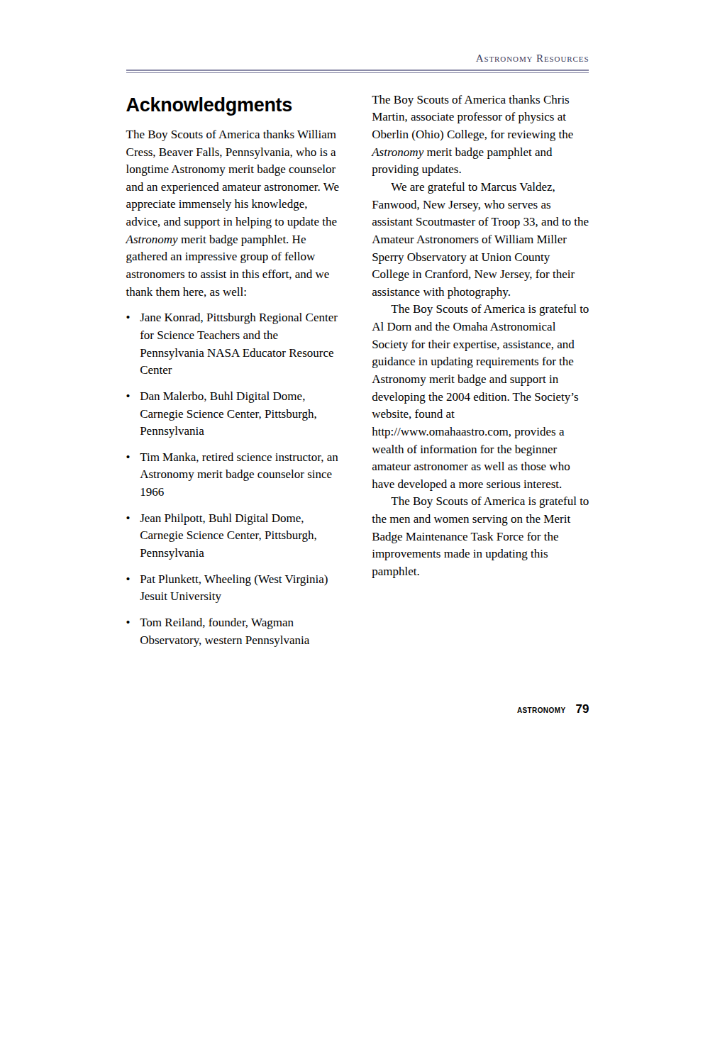Astronomy Resources
Acknowledgments
The Boy Scouts of America thanks William Cress, Beaver Falls, Pennsylvania, who is a longtime Astronomy merit badge counselor and an experienced amateur astronomer. We appreciate immensely his knowledge, advice, and support in helping to update the Astronomy merit badge pamphlet. He gathered an impressive group of fellow astronomers to assist in this effort, and we thank them here, as well:
Jane Konrad, Pittsburgh Regional Center for Science Teachers and the Pennsylvania NASA Educator Resource Center
Dan Malerbo, Buhl Digital Dome, Carnegie Science Center, Pittsburgh, Pennsylvania
Tim Manka, retired science instructor, an Astronomy merit badge counselor since 1966
Jean Philpott, Buhl Digital Dome, Carnegie Science Center, Pittsburgh, Pennsylvania
Pat Plunkett, Wheeling (West Virginia) Jesuit University
Tom Reiland, founder, Wagman Observatory, western Pennsylvania
The Boy Scouts of America thanks Chris Martin, associate professor of physics at Oberlin (Ohio) College, for reviewing the Astronomy merit badge pamphlet and providing updates.
We are grateful to Marcus Valdez, Fanwood, New Jersey, who serves as assistant Scoutmaster of Troop 33, and to the Amateur Astronomers of William Miller Sperry Observatory at Union County College in Cranford, New Jersey, for their assistance with photography.
The Boy Scouts of America is grateful to Al Dorn and the Omaha Astronomical Society for their expertise, assistance, and guidance in updating requirements for the Astronomy merit badge and support in developing the 2004 edition. The Society’s website, found at http://www.omahaastro.com, provides a wealth of information for the beginner amateur astronomer as well as those who have developed a more serious interest.
The Boy Scouts of America is grateful to the men and women serving on the Merit Badge Maintenance Task Force for the improvements made in updating this pamphlet.
ASTRONOMY 79